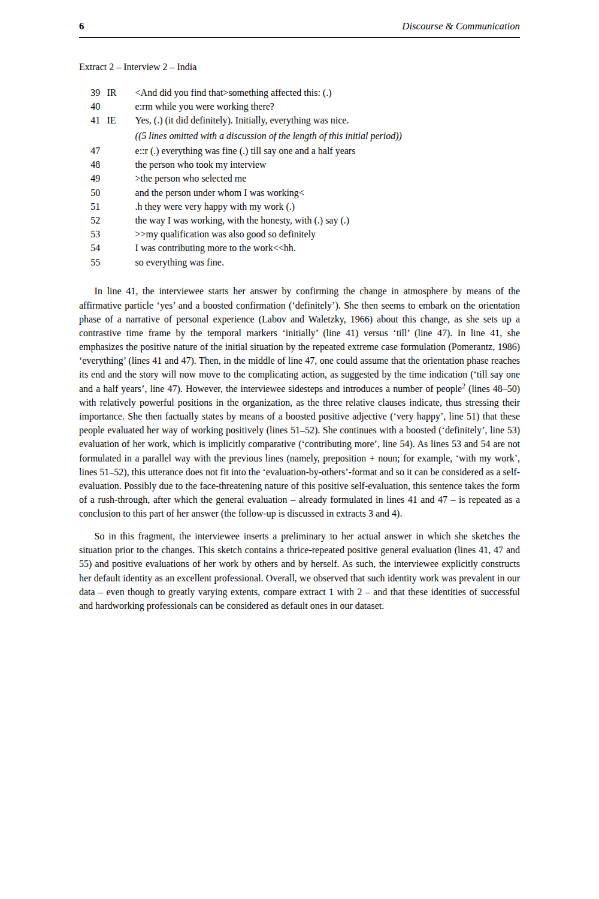6 Discourse & Communication
Extract 2 – Interview 2 – India
| 39 | IR | <And did you find that>something affected this: (.) |
| 40 | | e:rm while you were working there? |
| 41 | IE | Yes, (.) (it did definitely). Initially, everything was nice. |
| | | ((5 lines omitted with a discussion of the length of this initial period)) |
| 47 | | e::r (.) everything was fine (.) till say one and a half years |
| 48 | | the person who took my interview |
| 49 | | >the person who selected me |
| 50 | | and the person under whom I was working< |
| 51 | | .h they were very happy with my work (.) |
| 52 | | the way I was working, with the honesty, with (.) say (.) |
| 53 | | >>my qualification was also good so definitely |
| 54 | | I was contributing more to the work<<hh. |
| 55 | | so everything was fine. |
In line 41, the interviewee starts her answer by confirming the change in atmosphere by means of the affirmative particle ‘yes’ and a boosted confirmation (‘definitely’). She then seems to embark on the orientation phase of a narrative of personal experience (Labov and Waletzky, 1966) about this change, as she sets up a contrastive time frame by the temporal markers ‘initially’ (line 41) versus ‘till’ (line 47). In line 41, she emphasizes the positive nature of the initial situation by the repeated extreme case formulation (Pomerantz, 1986) ‘everything’ (lines 41 and 47). Then, in the middle of line 47, one could assume that the orientation phase reaches its end and the story will now move to the complicating action, as suggested by the time indication (‘till say one and a half years’, line 47). However, the interviewee sidesteps and introduces a number of people2 (lines 48–50) with relatively powerful positions in the organization, as the three relative clauses indicate, thus stressing their importance. She then factually states by means of a boosted positive adjective (‘very happy’, line 51) that these people evaluated her way of working positively (lines 51–52). She continues with a boosted (‘definitely’, line 53) evaluation of her work, which is implicitly comparative (‘contributing more’, line 54). As lines 53 and 54 are not formulated in a parallel way with the previous lines (namely, preposition + noun; for example, ‘with my work’, lines 51–52), this utterance does not fit into the ‘evaluation-by-others’-format and so it can be considered as a self-evaluation. Possibly due to the face-threatening nature of this positive self-evaluation, this sentence takes the form of a rush-through, after which the general evaluation – already formulated in lines 41 and 47 – is repeated as a conclusion to this part of her answer (the follow-up is discussed in extracts 3 and 4).
So in this fragment, the interviewee inserts a preliminary to her actual answer in which she sketches the situation prior to the changes. This sketch contains a thrice-repeated positive general evaluation (lines 41, 47 and 55) and positive evaluations of her work by others and by herself. As such, the interviewee explicitly constructs her default identity as an excellent professional. Overall, we observed that such identity work was prevalent in our data – even though to greatly varying extents, compare extract 1 with 2 – and that these identities of successful and hardworking professionals can be considered as default ones in our dataset.